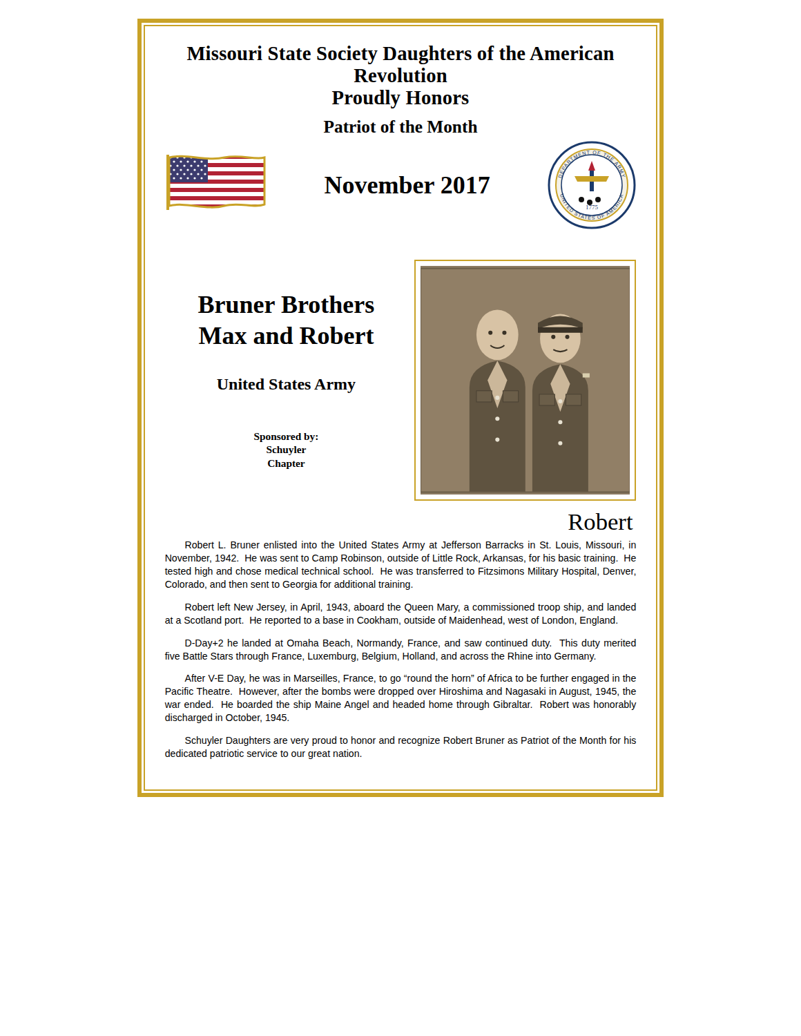Missouri State Society Daughters of the American Revolution
Proudly Honors
Patriot of the Month
November 2017
1775 DEPARTMENT OF THE ARMY UNITED STATES OF AMERICA
Bruner Brothers
Max and Robert
United States Army
Sponsored by:
Schuyler
Chapter
Robert
Robert L. Bruner enlisted into the United States Army at Jefferson Barracks in St. Louis, Missouri, in November, 1942. He was sent to Camp Robinson, outside of Little Rock, Arkansas, for his basic training. He tested high and chose medical technical school. He was transferred to Fitzsimons Military Hospital, Denver, Colorado, and then sent to Georgia for additional training.
Robert left New Jersey, in April, 1943, aboard the Queen Mary, a commissioned troop ship, and landed at a Scotland port. He reported to a base in Cookham, outside of Maidenhead, west of London, England.
D-Day+2 he landed at Omaha Beach, Normandy, France, and saw continued duty. This duty merited five Battle Stars through France, Luxemburg, Belgium, Holland, and across the Rhine into Germany.
After V-E Day, he was in Marseilles, France, to go “round the horn” of Africa to be further engaged in the Pacific Theatre. However, after the bombs were dropped over Hiroshima and Nagasaki in August, 1945, the war ended. He boarded the ship Maine Angel and headed home through Gibraltar. Robert was honorably discharged in October, 1945.
Schuyler Daughters are very proud to honor and recognize Robert Bruner as Patriot of the Month for his dedicated patriotic service to our great nation.